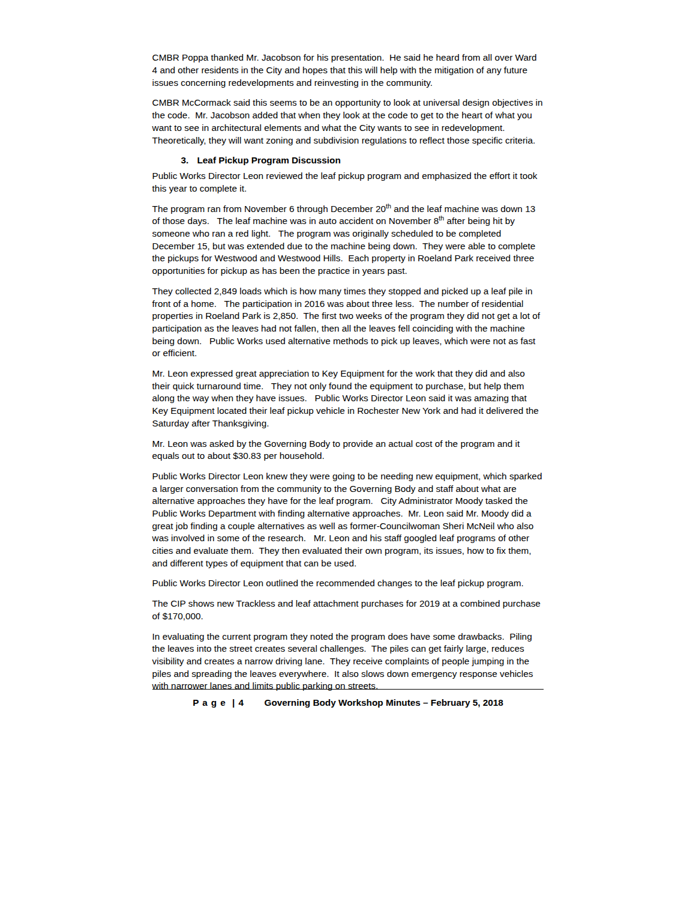CMBR Poppa thanked Mr. Jacobson for his presentation. He said he heard from all over Ward 4 and other residents in the City and hopes that this will help with the mitigation of any future issues concerning redevelopments and reinvesting in the community.
CMBR McCormack said this seems to be an opportunity to look at universal design objectives in the code. Mr. Jacobson added that when they look at the code to get to the heart of what you want to see in architectural elements and what the City wants to see in redevelopment. Theoretically, they will want zoning and subdivision regulations to reflect those specific criteria.
3. Leaf Pickup Program Discussion
Public Works Director Leon reviewed the leaf pickup program and emphasized the effort it took this year to complete it.
The program ran from November 6 through December 20th and the leaf machine was down 13 of those days. The leaf machine was in auto accident on November 8th after being hit by someone who ran a red light. The program was originally scheduled to be completed December 15, but was extended due to the machine being down. They were able to complete the pickups for Westwood and Westwood Hills. Each property in Roeland Park received three opportunities for pickup as has been the practice in years past.
They collected 2,849 loads which is how many times they stopped and picked up a leaf pile in front of a home. The participation in 2016 was about three less. The number of residential properties in Roeland Park is 2,850. The first two weeks of the program they did not get a lot of participation as the leaves had not fallen, then all the leaves fell coinciding with the machine being down. Public Works used alternative methods to pick up leaves, which were not as fast or efficient.
Mr. Leon expressed great appreciation to Key Equipment for the work that they did and also their quick turnaround time. They not only found the equipment to purchase, but help them along the way when they have issues. Public Works Director Leon said it was amazing that Key Equipment located their leaf pickup vehicle in Rochester New York and had it delivered the Saturday after Thanksgiving.
Mr. Leon was asked by the Governing Body to provide an actual cost of the program and it equals out to about $30.83 per household.
Public Works Director Leon knew they were going to be needing new equipment, which sparked a larger conversation from the community to the Governing Body and staff about what are alternative approaches they have for the leaf program. City Administrator Moody tasked the Public Works Department with finding alternative approaches. Mr. Leon said Mr. Moody did a great job finding a couple alternatives as well as former-Councilwoman Sheri McNeil who also was involved in some of the research. Mr. Leon and his staff googled leaf programs of other cities and evaluate them. They then evaluated their own program, its issues, how to fix them, and different types of equipment that can be used.
Public Works Director Leon outlined the recommended changes to the leaf pickup program.
The CIP shows new Trackless and leaf attachment purchases for 2019 at a combined purchase of $170,000.
In evaluating the current program they noted the program does have some drawbacks. Piling the leaves into the street creates several challenges. The piles can get fairly large, reduces visibility and creates a narrow driving lane. They receive complaints of people jumping in the piles and spreading the leaves everywhere. It also slows down emergency response vehicles with narrower lanes and limits public parking on streets.
P a g e | 4 Governing Body Workshop Minutes – February 5, 2018